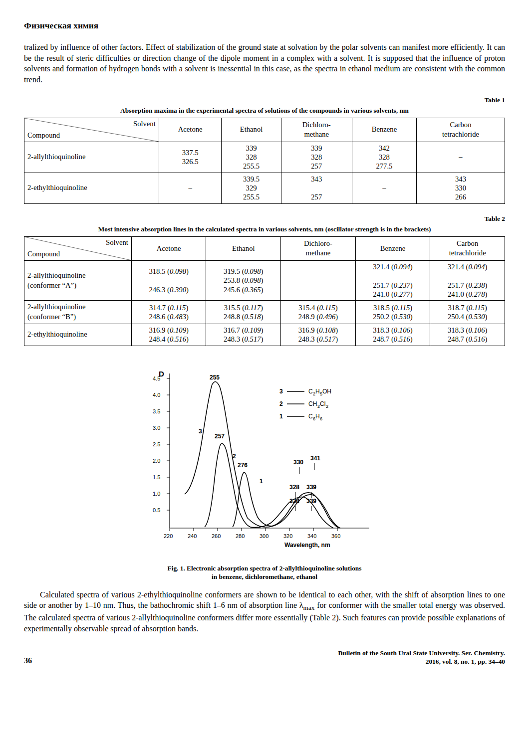Физическая химия
tralized by influence of other factors. Effect of stabilization of the ground state at solvation by the polar solvents can manifest more efficiently. It can be the result of steric difficulties or direction change of the dipole moment in a complex with a solvent. It is supposed that the influence of proton solvents and formation of hydrogen bonds with a solvent is inessential in this case, as the spectra in ethanol medium are consistent with the common trend.
Table 1
Absorption maxima in the experimental spectra of solutions of the compounds in various solvents, nm
| Solvent Compound | Acetone | Ethanol | Dichloro- methane | Benzene | Carbon tetrachloride |
| 2-allylthioquinoline | 337.5 326.5 | 339 328 255.5 | 339 328 257 | 342 328 277.5 | – |
| 2-ethylthioquinoline | – | 339.5 329 255.5 | 343 257 | – | 343 330 266 |
Table 2
Most intensive absorption lines in the calculated spectra in various solvents, nm (oscillator strength is in the brackets)
| Solvent Compound | Acetone | Ethanol | Dichloro- methane | Benzene | Carbon tetrachloride |
| 2-allylthioquinoline (conformer “A”) | 318.5 ( 0.098 ) 246.3 ( 0.390 ) | 319.5 ( 0.098 ) 253.8 ( 0.098 ) 245.6 ( 0.365 ) | – | 321.4 ( 0.094 ) 251.7 ( 0.237 ) 241.0 ( 0.277 ) | 321.4 ( 0.094 ) 251.7 ( 0.238 ) 241.0 ( 0.278 ) |
| 2-allylthioquinoline (conformer “B”) | 314.7 ( 0.115 ) 248.6 ( 0.483 ) | 315.5 ( 0.117 ) 248.8 ( 0.518 ) | 315.4 ( 0.115 ) 248.9 ( 0.496 ) | 318.5 ( 0.115 ) 250.2 ( 0.530 ) | 318.7 ( 0.115 ) 250.4 ( 0.530 ) |
| 2-ethylthioquinoline | 316.9 ( 0.109 ) 248.4 ( 0.516 ) | 316.7 ( 0.109 ) 248.3 ( 0.517 ) | 316.9 ( 0.108 ) 248.3 ( 0.517 ) | 318.3 ( 0.106 ) 248.7 ( 0.516 ) | 318.3 ( 0.106 ) 248.7 ( 0.516 ) |
D 4.5 4.0 3.5 3.0 2.5 2.0 1.5 1.0 0.5 220 240 260 280 300 320 340 360 Wavelength, nm 3 C2H5OH 2 CH2Cl2 1 C6H6 255 3 257 2 276 1 330 341 328 339 328 339
Fig. 1. Electronic absorption spectra of 2-allylthioquinoline solutions
in benzene, dichloromethane, ethanol
Calculated spectra of various 2-ethylthioquinoline conformers are shown to be identical to each other, with the shift of absorption lines to one side or another by 1–10 nm. Thus, the bathochromic shift 1–6 nm of absorption line λmax for conformer with the smaller total energy was observed. The calculated spectra of various 2-allylthioquinoline conformers differ more essentially (Table 2). Such features can provide possible explanations of experimentally observable spread of absorption bands.
36
Bulletin of the South Ural State University. Ser. Chemistry.
2016, vol. 8, no. 1, pp. 34–40